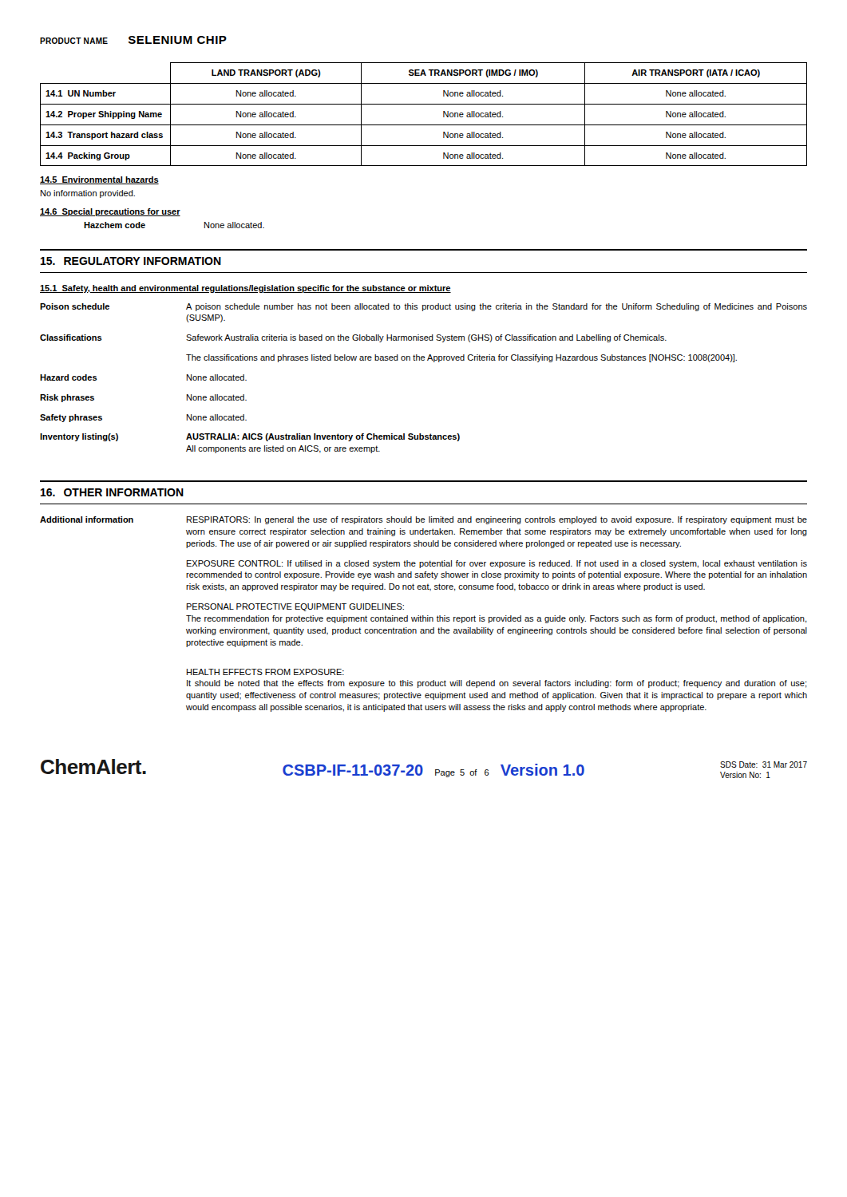PRODUCT NAME SELENIUM CHIP
| | LAND TRANSPORT (ADG) | SEA TRANSPORT (IMDG / IMO) | AIR TRANSPORT (IATA / ICAO) |
| 14.1 UN Number | None allocated. | None allocated. | None allocated. |
| 14.2 Proper Shipping Name | None allocated. | None allocated. | None allocated. |
| 14.3 Transport hazard class | None allocated. | None allocated. | None allocated. |
| 14.4 Packing Group | None allocated. | None allocated. | None allocated. |
14.5 Environmental hazards
No information provided.
14.6 Special precautions for user
Hazchem code None allocated.
15. REGULATORY INFORMATION
15.1 Safety, health and environmental regulations/legislation specific for the substance or mixture
| Poison schedule | A poison schedule number has not been allocated to this product using the criteria in the Standard for the Uniform Scheduling of Medicines and Poisons (SUSMP). |
| Classifications | Safework Australia criteria is based on the Globally Harmonised System (GHS) of Classification and Labelling of Chemicals. The classifications and phrases listed below are based on the Approved Criteria for Classifying Hazardous Substances [NOHSC: 1008(2004)]. |
| Hazard codes | None allocated. |
| Risk phrases | None allocated. |
| Safety phrases | None allocated. |
| Inventory listing(s) | AUSTRALIA: AICS (Australian Inventory of Chemical Substances) All components are listed on AICS, or are exempt. |
16. OTHER INFORMATION
| Additional information | RESPIRATORS: In general the use of respirators should be limited and engineering controls employed to avoid exposure. If respiratory equipment must be worn ensure correct respirator selection and training is undertaken. Remember that some respirators may be extremely uncomfortable when used for long periods. The use of air powered or air supplied respirators should be considered where prolonged or repeated use is necessary. EXPOSURE CONTROL: If utilised in a closed system the potential for over exposure is reduced. If not used in a closed system, local exhaust ventilation is recommended to control exposure. Provide eye wash and safety shower in close proximity to points of potential exposure. Where the potential for an inhalation risk exists, an approved respirator may be required. Do not eat, store, consume food, tobacco or drink in areas where product is used. PERSONAL PROTECTIVE EQUIPMENT GUIDELINES: The recommendation for protective equipment contained within this report is provided as a guide only. Factors such as form of product, method of application, working environment, quantity used, product concentration and the availability of engineering controls should be considered before final selection of personal protective equipment is made. HEALTH EFFECTS FROM EXPOSURE: It should be noted that the effects from exposure to this product will depend on several factors including: form of product; frequency and duration of use; quantity used; effectiveness of control measures; protective equipment used and method of application. Given that it is impractical to prepare a report which would encompass all possible scenarios, it is anticipated that users will assess the risks and apply control methods where appropriate. |
Chem Alert.
CSBP-IF-11-037-20 Page 5 of 6 Version 1.0
SDS Date: 31 Mar 2017
Version No: 1